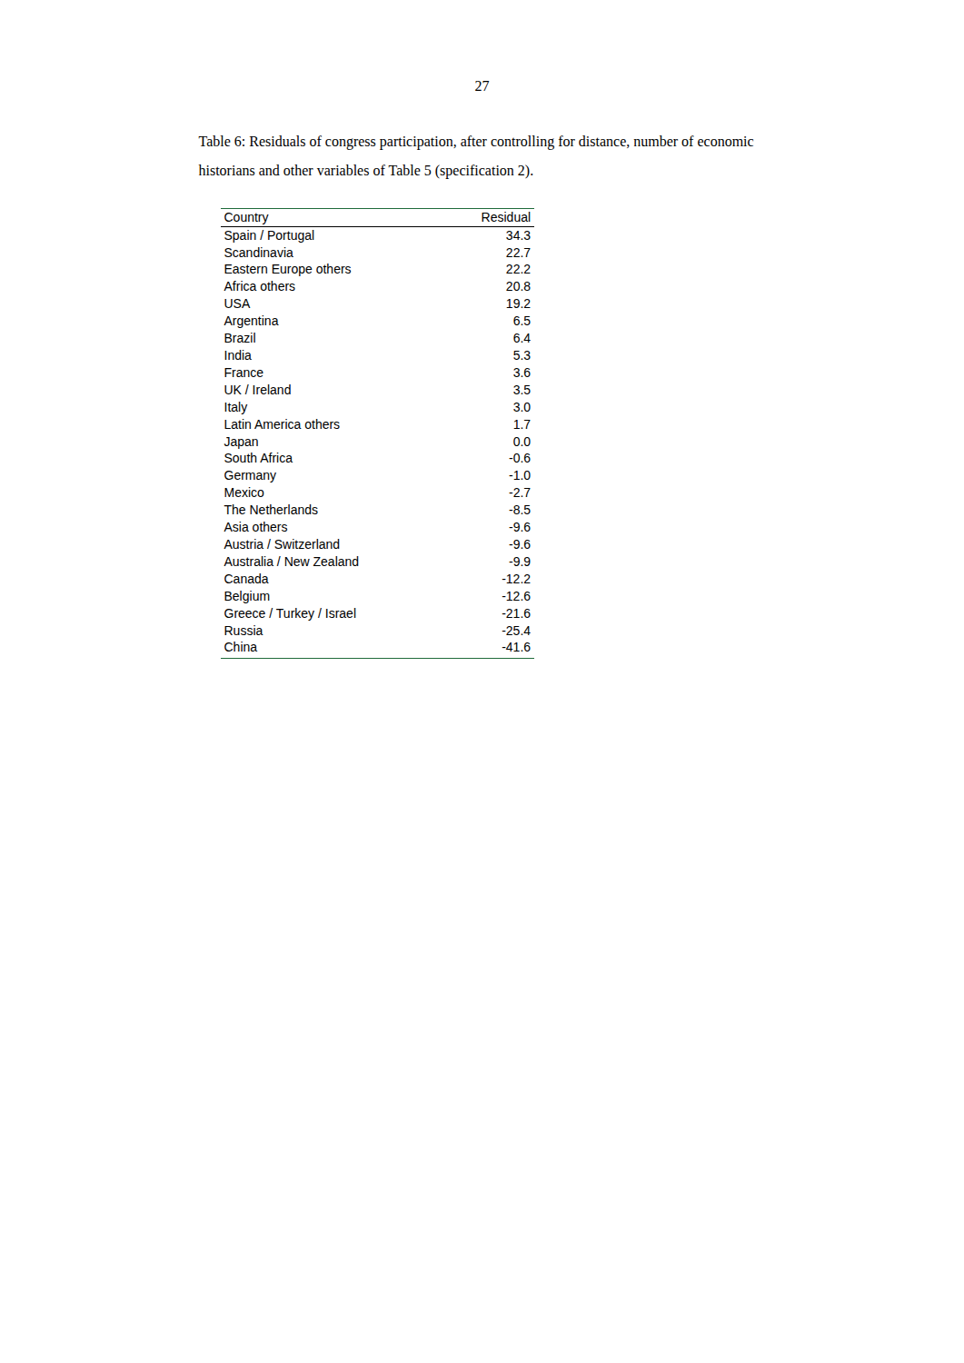27
Table 6: Residuals of congress participation, after controlling for distance, number of economic historians and other variables of Table 5 (specification 2).
| Country | Residual |
| --- | --- |
| Spain / Portugal | 34.3 |
| Scandinavia | 22.7 |
| Eastern Europe others | 22.2 |
| Africa others | 20.8 |
| USA | 19.2 |
| Argentina | 6.5 |
| Brazil | 6.4 |
| India | 5.3 |
| France | 3.6 |
| UK / Ireland | 3.5 |
| Italy | 3.0 |
| Latin America others | 1.7 |
| Japan | 0.0 |
| South Africa | -0.6 |
| Germany | -1.0 |
| Mexico | -2.7 |
| The Netherlands | -8.5 |
| Asia others | -9.6 |
| Austria / Switzerland | -9.6 |
| Australia / New Zealand | -9.9 |
| Canada | -12.2 |
| Belgium | -12.6 |
| Greece / Turkey / Israel | -21.6 |
| Russia | -25.4 |
| China | -41.6 |